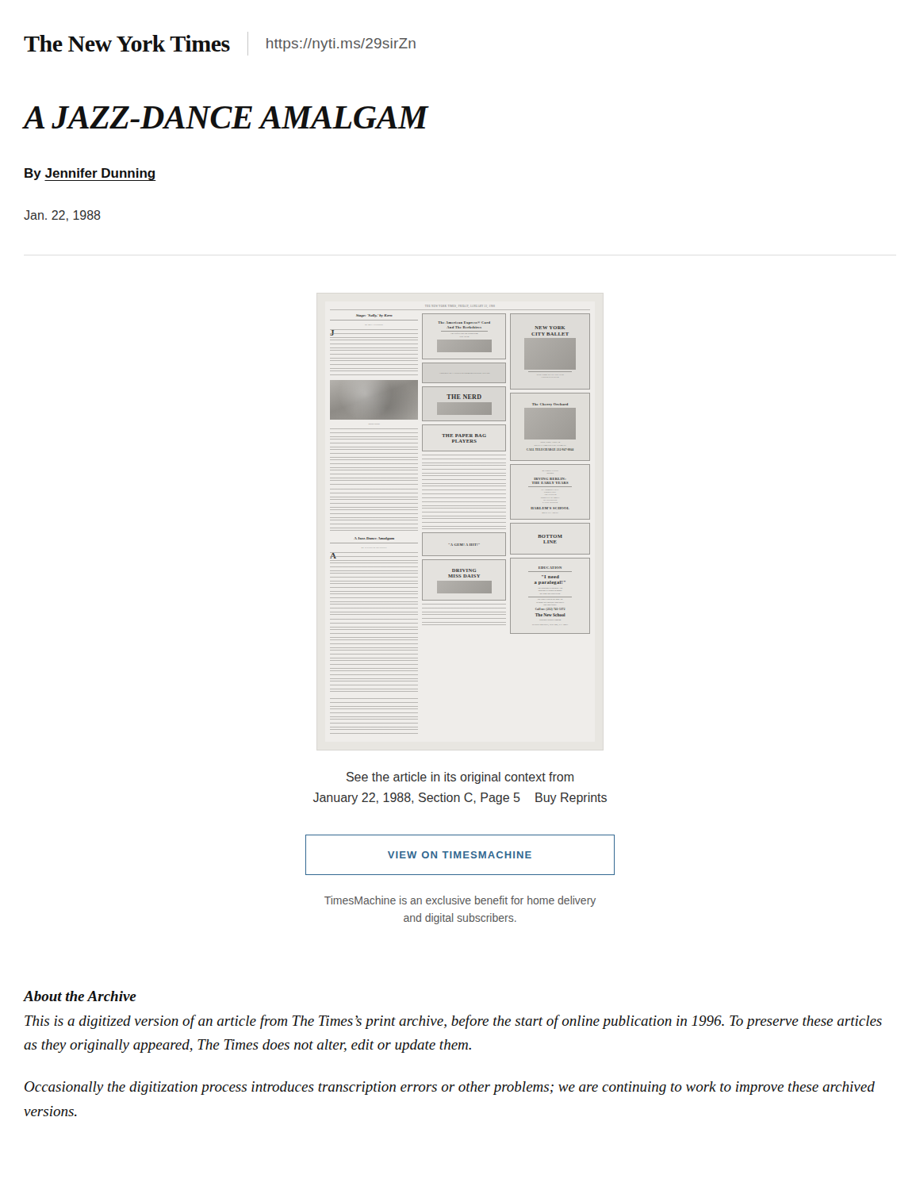The New York Times
https://nyti.ms/29sirZn
A JAZZ-DANCE AMALGAM
By Jennifer Dunning
Jan. 22, 1988
THE NEW YORK TIMES, FRIDAY, JANUARY 22, 1988
Stage: 'Sally,' by Kern
By MEL GUSSOW
J
Marsh Sparks
A Jazz-Dance Amalgam
By JENNIFER DUNNING
A
The American Express® Card
And The Berkshires
The Perfect Pair For Discovering
New To Do
A SOURCE OF LAUGHTER FROM BEGINNING TO END
THE NERD
THE PAPER BAG
PLAYERS
"A GEM! A HIT!"
DRIVING
MISS DAISY
NEW YORK
CITY BALLET
NEW YORK STATE THEATER
LINCOLN CENTER
The Cherry Orchard
NOW THRU APRIL 10
SPECIAL LIMITED ENGAGEMENT
CALL TELECHARGE 212-947-8844
MAURICE LEVIN
presents
IRVING BERLIN:
THE EARLY YEARS
CLAIRMONT CITY
GROUP FIVE
ART CENTER
DOROTHY RAMSEY
ST. STEPHENS
CATHY WEINER
HARLEM'S SCHOOL
MICHAEL ABENE
BOTTOM
LINE
EDUCATION
"I need
a paralegal!"
The paralegal is essential. The
paralegal is trained to handle
the work that lawyers do.
The Paper Players are now. We
all grow will increase your career
and your future.
Call us: (212) 741-5372
The New School
Paralegal Studies Program
66 West 12th Street, New York, N.Y. 10011
See the article in its original context from January 22, 1988, Section C, Page 5Buy Reprints
View on TimesMachine
TimesMachine is an exclusive benefit for home delivery and digital subscribers.
About the Archive
This is a digitized version of an article from The Times’s print archive, before the start of online publication in 1996. To preserve these articles as they originally appeared, The Times does not alter, edit or update them.
Occasionally the digitization process introduces transcription errors or other problems; we are continuing to work to improve these archived versions.